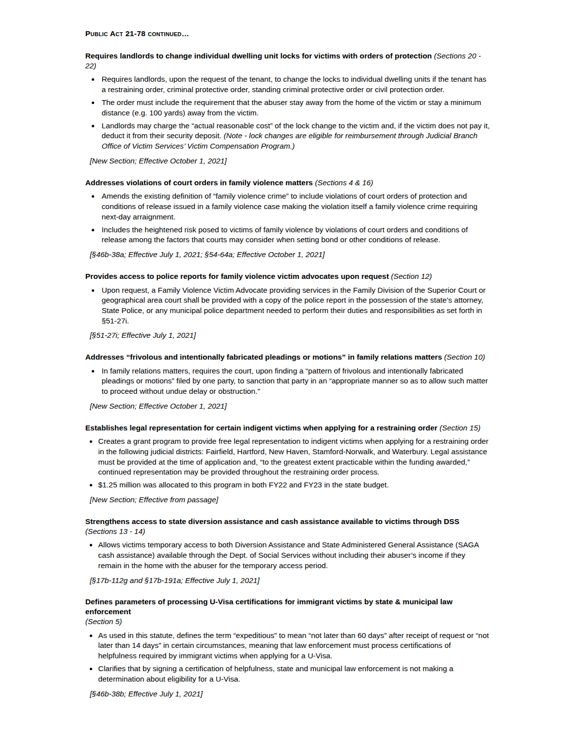Public Act 21-78 continued…
Requires landlords to change individual dwelling unit locks for victims with orders of protection (Sections 20 - 22)
Requires landlords, upon the request of the tenant, to change the locks to individual dwelling units if the tenant has a restraining order, criminal protective order, standing criminal protective order or civil protection order.
The order must include the requirement that the abuser stay away from the home of the victim or stay a minimum distance (e.g. 100 yards) away from the victim.
Landlords may charge the “actual reasonable cost” of the lock change to the victim and, if the victim does not pay it, deduct it from their security deposit. (Note - lock changes are eligible for reimbursement through Judicial Branch Office of Victim Services’ Victim Compensation Program.)
[New Section; Effective October 1, 2021]
Addresses violations of court orders in family violence matters (Sections 4 & 16)
Amends the existing definition of “family violence crime” to include violations of court orders of protection and conditions of release issued in a family violence case making the violation itself a family violence crime requiring next-day arraignment.
Includes the heightened risk posed to victims of family violence by violations of court orders and conditions of release among the factors that courts may consider when setting bond or other conditions of release.
[§46b-38a; Effective July 1, 2021; §54-64a; Effective October 1, 2021]
Provides access to police reports for family violence victim advocates upon request (Section 12)
Upon request, a Family Violence Victim Advocate providing services in the Family Division of the Superior Court or geographical area court shall be provided with a copy of the police report in the possession of the state’s attorney, State Police, or any municipal police department needed to perform their duties and responsibilities as set forth in §51-27i.
[§51-27i; Effective July 1, 2021]
Addresses “frivolous and intentionally fabricated pleadings or motions” in family relations matters (Section 10)
In family relations matters, requires the court, upon finding a “pattern of frivolous and intentionally fabricated pleadings or motions” filed by one party, to sanction that party in an “appropriate manner so as to allow such matter to proceed without undue delay or obstruction.”
[New Section; Effective October 1, 2021]
Establishes legal representation for certain indigent victims when applying for a restraining order (Section 15)
Creates a grant program to provide free legal representation to indigent victims when applying for a restraining order in the following judicial districts: Fairfield, Hartford, New Haven, Stamford-Norwalk, and Waterbury. Legal assistance must be provided at the time of application and, “to the greatest extent practicable within the funding awarded,” continued representation may be provided throughout the restraining order process.
$1.25 million was allocated to this program in both FY22 and FY23 in the state budget.
[New Section; Effective from passage]
Strengthens access to state diversion assistance and cash assistance available to victims through DSS (Sections 13 - 14)
Allows victims temporary access to both Diversion Assistance and State Administered General Assistance (SAGA cash assistance) available through the Dept. of Social Services without including their abuser’s income if they remain in the home with the abuser for the temporary access period.
[§17b-112g and §17b-191a; Effective July 1, 2021]
Defines parameters of processing U-Visa certifications for immigrant victims by state & municipal law enforcement (Section 5)
As used in this statute, defines the term “expeditious” to mean “not later than 60 days” after receipt of request or “not later than 14 days” in certain circumstances, meaning that law enforcement must process certifications of helpfulness required by immigrant victims when applying for a U-Visa.
Clarifies that by signing a certification of helpfulness, state and municipal law enforcement is not making a determination about eligibility for a U-Visa.
[§46b-38b; Effective July 1, 2021]